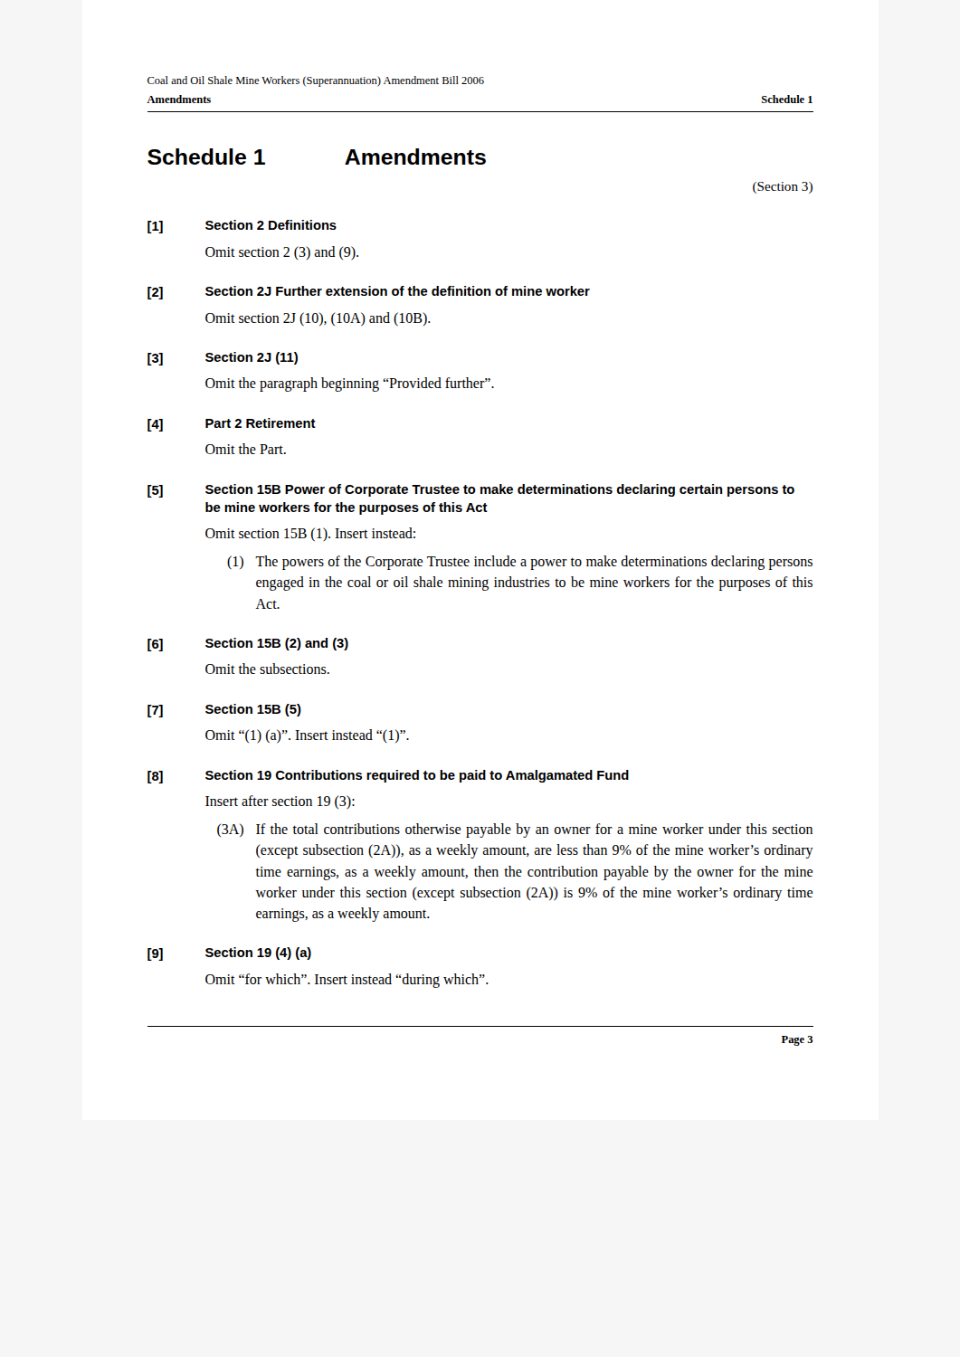Coal and Oil Shale Mine Workers (Superannuation) Amendment Bill 2006
Amendments Schedule 1
Schedule 1 Amendments
(Section 3)
[1]
Section 2 Definitions
Omit section 2 (3) and (9).
[2]
Section 2J Further extension of the definition of mine worker
Omit section 2J (10), (10A) and (10B).
[3]
Section 2J (11)
Omit the paragraph beginning “Provided further”.
[4]
Part 2 Retirement
Omit the Part.
[5]
Section 15B Power of Corporate Trustee to make determinations declaring certain persons to be mine workers for the purposes of this Act
Omit section 15B (1). Insert instead:
(1)
The powers of the Corporate Trustee include a power to make determinations declaring persons engaged in the coal or oil shale mining industries to be mine workers for the purposes of this Act.
[6]
Section 15B (2) and (3)
Omit the subsections.
[7]
Section 15B (5)
Omit “(1) (a)”. Insert instead “(1)”.
[8]
Section 19 Contributions required to be paid to Amalgamated Fund
Insert after section 19 (3):
(3A)
If the total contributions otherwise payable by an owner for a mine worker under this section (except subsection (2A)), as a weekly amount, are less than 9% of the mine worker’s ordinary time earnings, as a weekly amount, then the contribution payable by the owner for the mine worker under this section (except subsection (2A)) is 9% of the mine worker’s ordinary time earnings, as a weekly amount.
[9]
Section 19 (4) (a)
Omit “for which”. Insert instead “during which”.
Page 3